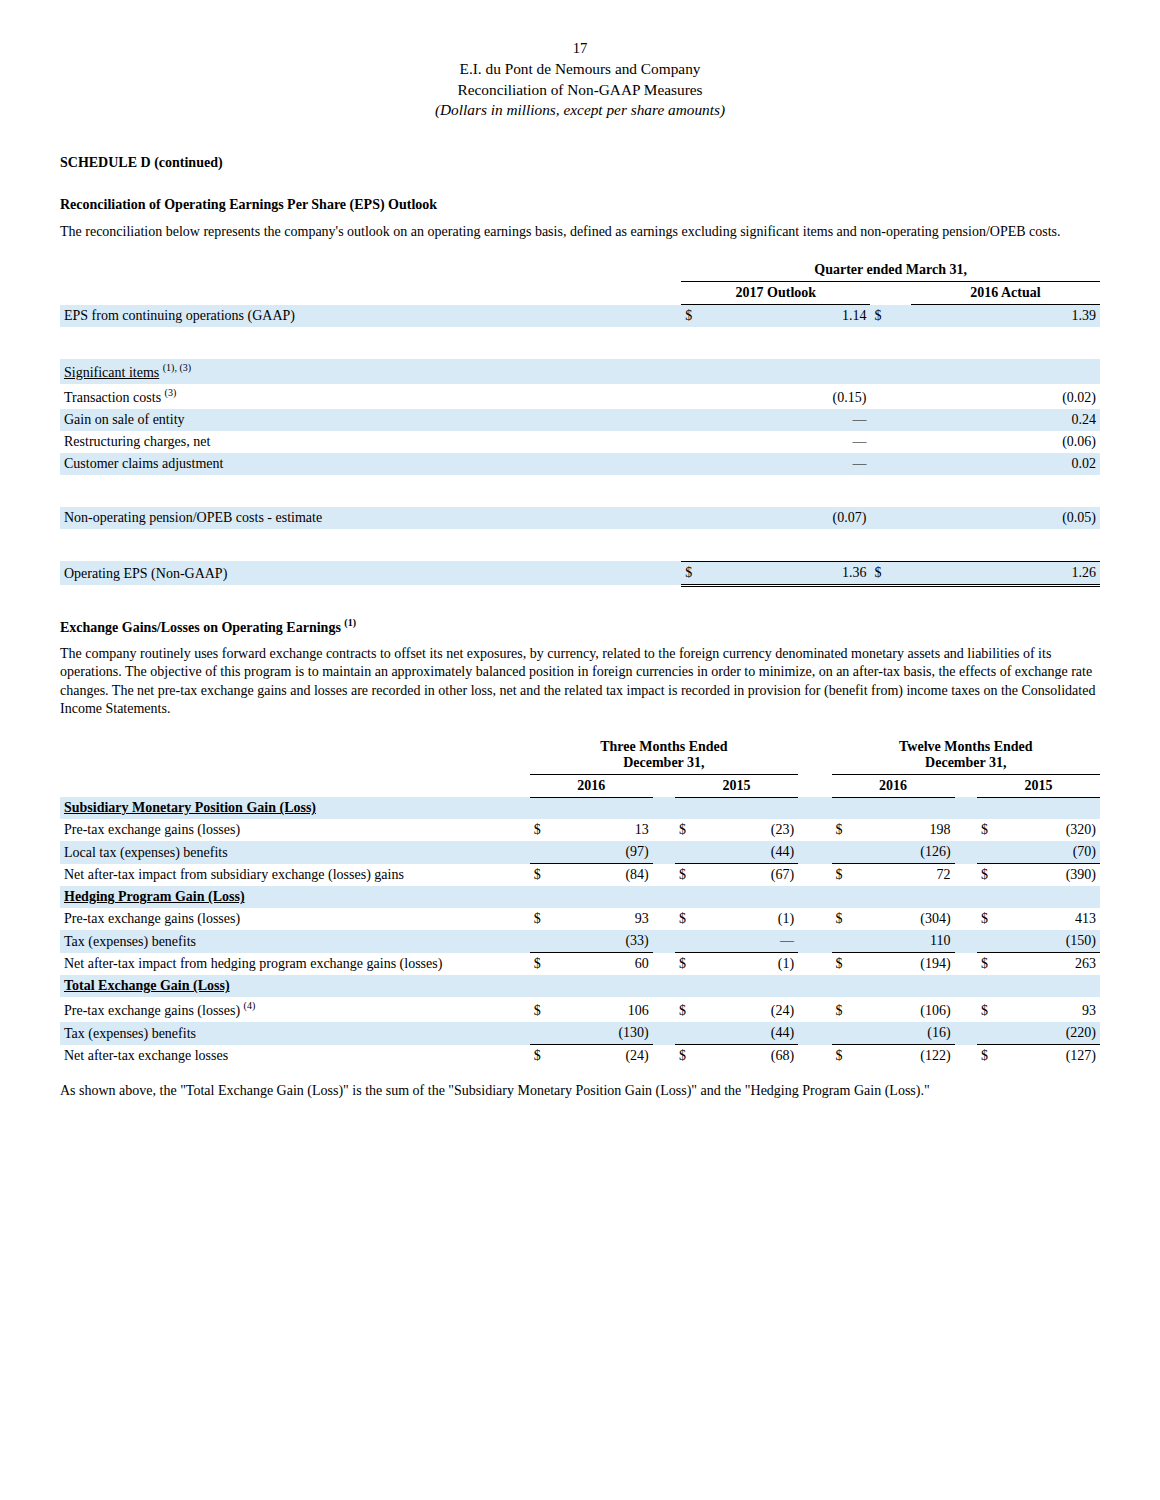17
E.I. du Pont de Nemours and Company
Reconciliation of Non-GAAP Measures
(Dollars in millions, except per share amounts)
SCHEDULE D (continued)
Reconciliation of Operating Earnings Per Share (EPS) Outlook
The reconciliation below represents the company's outlook on an operating earnings basis, defined as earnings excluding significant items and non-operating pension/OPEB costs.
| | Quarter ended March 31, |
| | 2017 Outlook | | 2016 Actual |
| EPS from continuing operations (GAAP) | $ | 1.14 | $ | | 1.39 |
| Significant items (1), (3) | | | | | |
| Transaction costs (3) | | (0.15) | | | (0.02) |
| Gain on sale of entity | | — | | | 0.24 |
| Restructuring charges, net | | — | | | (0.06) |
| Customer claims adjustment | | — | | | 0.02 |
| Non-operating pension/OPEB costs - estimate | | (0.07) | | | (0.05) |
| Operating EPS (Non-GAAP) | $ | 1.36 | $ | | 1.26 |
Exchange Gains/Losses on Operating Earnings (1)
The company routinely uses forward exchange contracts to offset its net exposures, by currency, related to the foreign currency denominated monetary assets and liabilities of its operations. The objective of this program is to maintain an approximately balanced position in foreign currencies in order to minimize, on an after-tax basis, the effects of exchange rate changes. The net pre-tax exchange gains and losses are recorded in other loss, net and the related tax impact is recorded in provision for (benefit from) income taxes on the Consolidated Income Statements.
| | Three Months Ended December 31, | | Twelve Months Ended December 31, |
| | 2016 | | 2015 | | 2016 | | 2015 |
| Subsidiary Monetary Position Gain (Loss) | | | | | | | | | | | |
| Pre-tax exchange gains (losses) | $ | 13 | | $ | (23) | | $ | 198 | | $ | (320) |
| Local tax (expenses) benefits | | (97) | | | (44) | | | (126) | | | (70) |
| Net after-tax impact from subsidiary exchange (losses) gains | $ | (84) | | $ | (67) | | $ | 72 | | $ | (390) |
| Hedging Program Gain (Loss) | | | | | | | | | | | |
| Pre-tax exchange gains (losses) | $ | 93 | | $ | (1) | | $ | (304) | | $ | 413 |
| Tax (expenses) benefits | | (33) | | | — | | | 110 | | | (150) |
| Net after-tax impact from hedging program exchange gains (losses) | $ | 60 | | $ | (1) | | $ | (194) | | $ | 263 |
| Total Exchange Gain (Loss) | | | | | | | | | | | |
| Pre-tax exchange gains (losses) (4) | $ | 106 | | $ | (24) | | $ | (106) | | $ | 93 |
| Tax (expenses) benefits | | (130) | | | (44) | | | (16) | | | (220) |
| Net after-tax exchange losses | $ | (24) | | $ | (68) | | $ | (122) | | $ | (127) |
As shown above, the "Total Exchange Gain (Loss)" is the sum of the "Subsidiary Monetary Position Gain (Loss)" and the "Hedging Program Gain (Loss)."